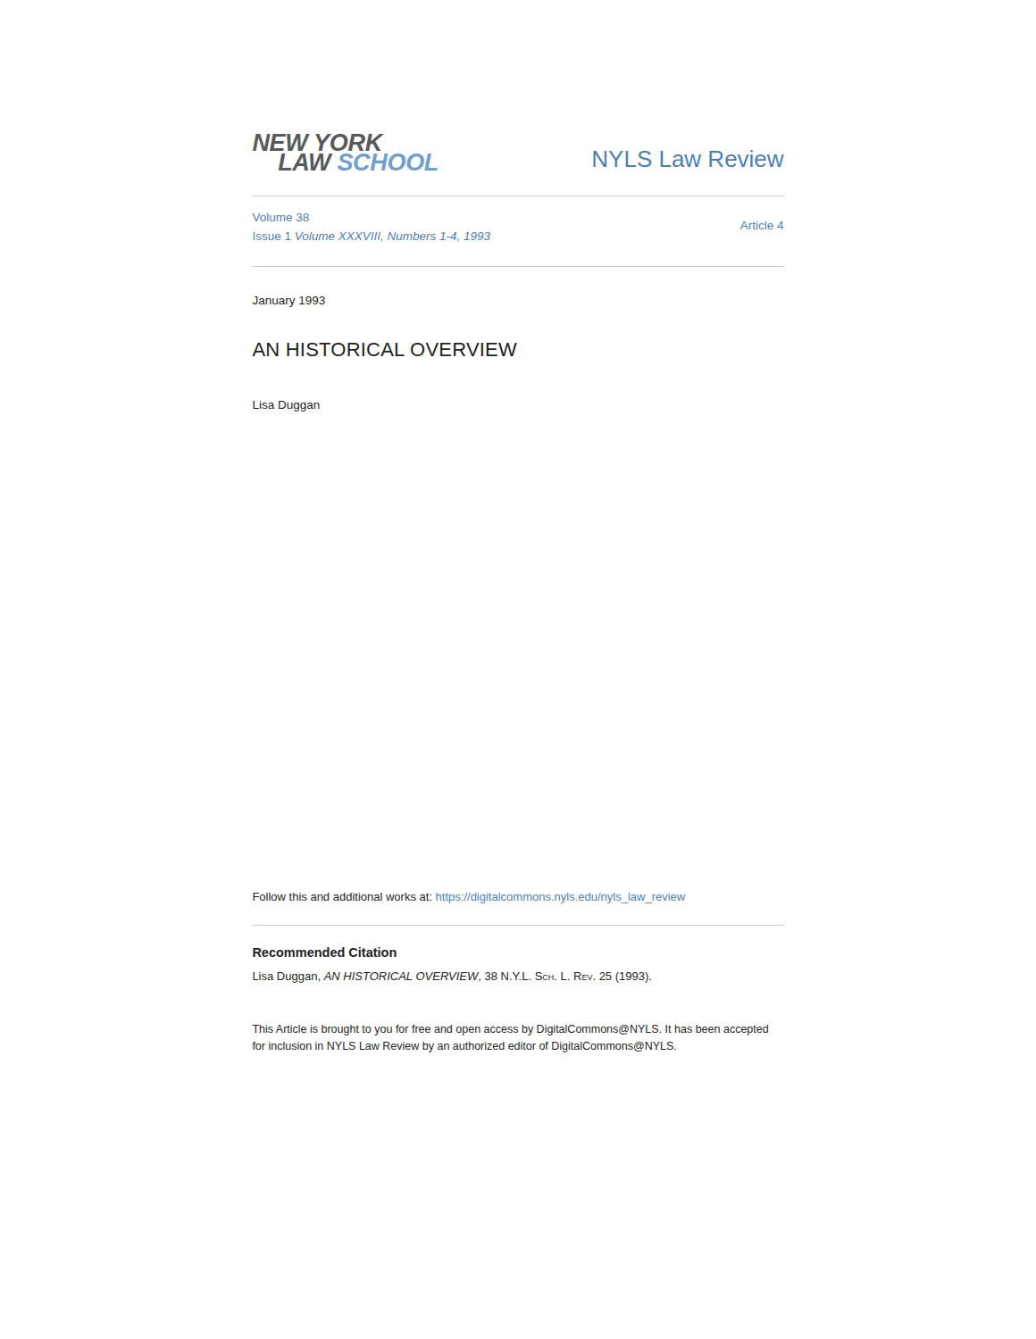NEW YORK LAW SCHOOL
NYLS Law Review
Volume 38
Issue 1 Volume XXXVIII, Numbers 1-4, 1993
Article 4
January 1993
AN HISTORICAL OVERVIEW
Lisa Duggan
Follow this and additional works at: https://digitalcommons.nyls.edu/nyls_law_review
Recommended Citation
Lisa Duggan, AN HISTORICAL OVERVIEW, 38 N.Y.L. Sch. L. Rev. 25 (1993).
This Article is brought to you for free and open access by DigitalCommons@NYLS. It has been accepted for inclusion in NYLS Law Review by an authorized editor of DigitalCommons@NYLS.